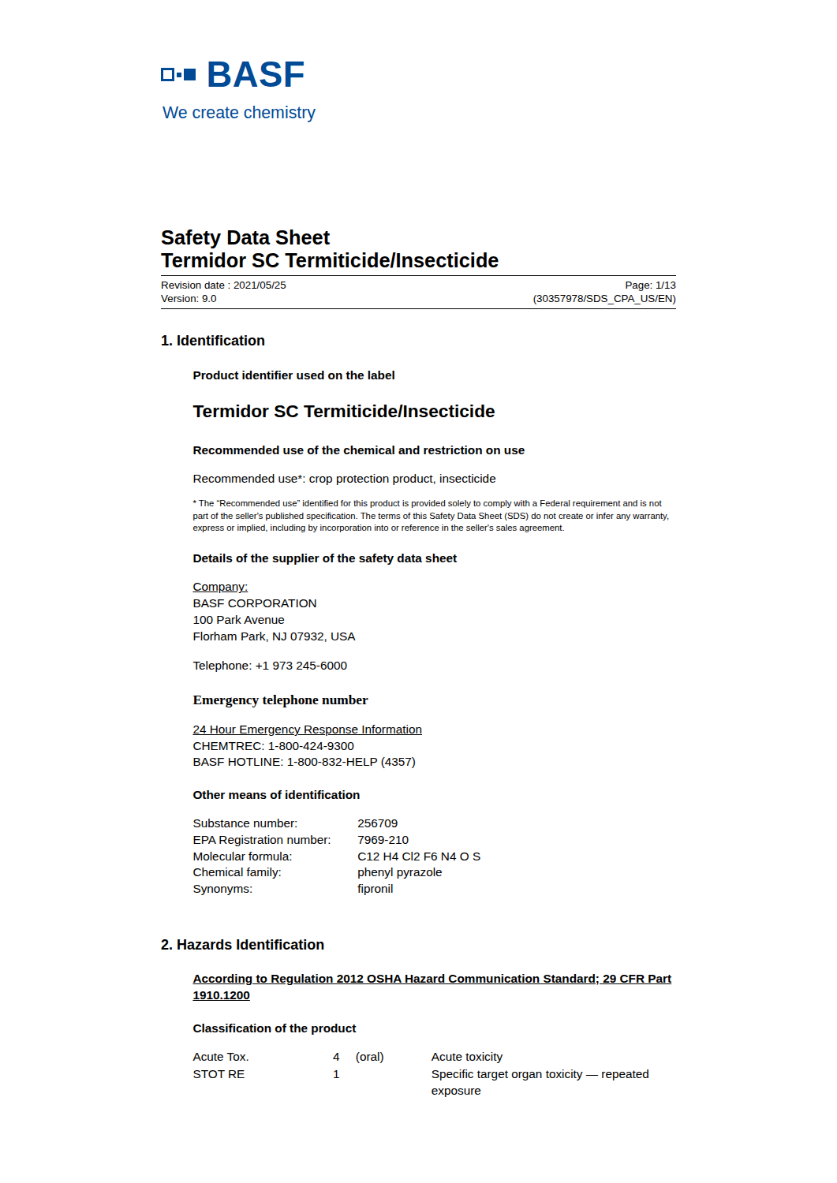BASF
We create chemistry
Safety Data SheetTermidor SC Termiticide/Insecticide
Revision date : 2021/05/25
Version: 9.0
Page: 1/13
(30357978/SDS_CPA_US/EN)
1. Identification
Product identifier used on the label
Termidor SC Termiticide/Insecticide
Recommended use of the chemical and restriction on use
Recommended use*: crop protection product, insecticide
* The “Recommended use” identified for this product is provided solely to comply with a Federal requirement and is not part of the seller's published specification. The terms of this Safety Data Sheet (SDS) do not create or infer any warranty, express or implied, including by incorporation into or reference in the seller's sales agreement.
Details of the supplier of the safety data sheet
Company:
BASF CORPORATION
100 Park Avenue
Florham Park, NJ 07932, USA
Telephone: +1 973 245-6000
Emergency telephone number
24 Hour Emergency Response Information
CHEMTREC: 1-800-424-9300
BASF HOTLINE: 1-800-832-HELP (4357)
Other means of identification
| Substance number: | 256709 |
| EPA Registration number: | 7969-210 |
| Molecular formula: | C12 H4 Cl2 F6 N4 O S |
| Chemical family: | phenyl pyrazole |
| Synonyms: | fipronil |
2. Hazards Identification
According to Regulation 2012 OSHA Hazard Communication Standard; 29 CFR Part 1910.1200
Classification of the product
| Acute Tox. | 4 | (oral) | Acute toxicity |
| STOT RE | 1 | | Specific target organ toxicity — repeated exposure |